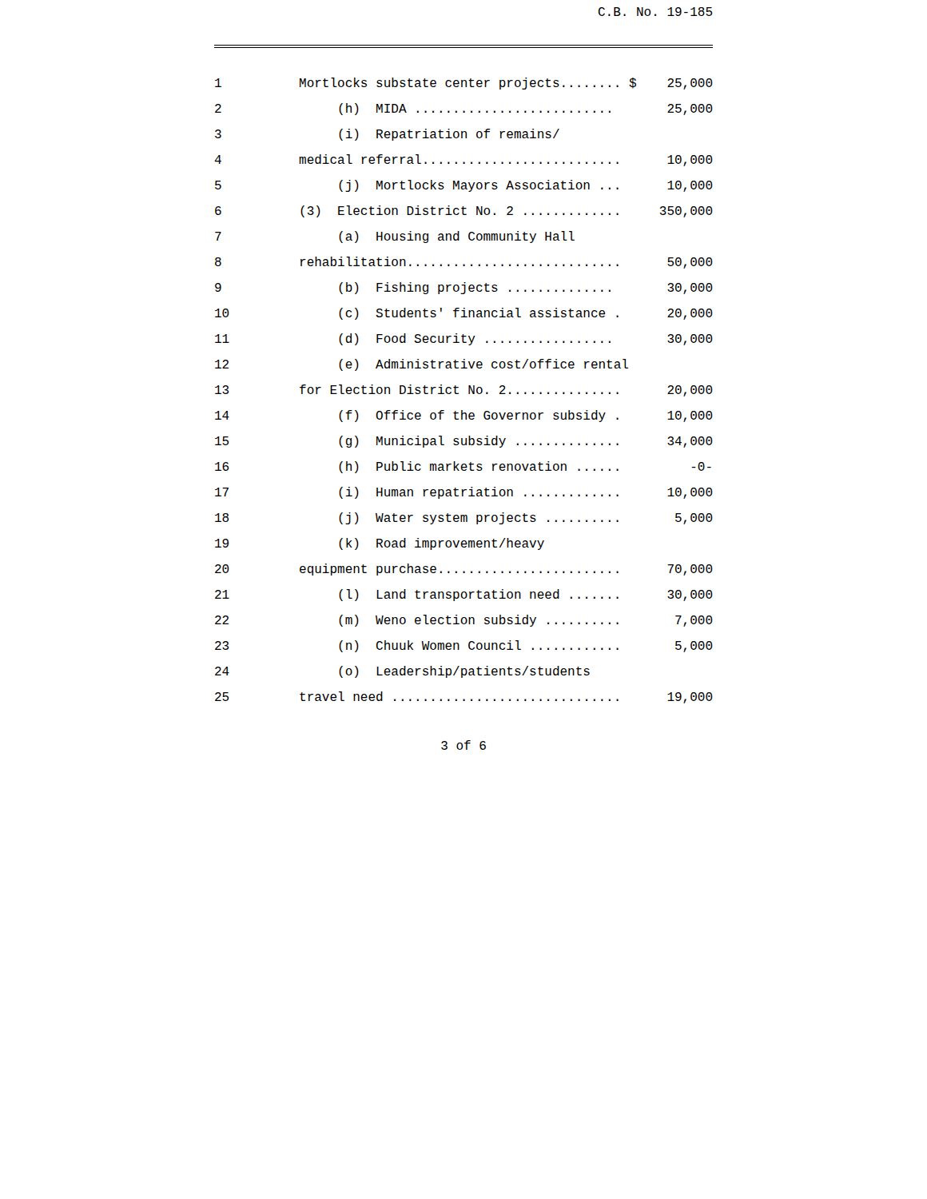C.B. No. 19-185
| 1 | Mortlocks substate center projects........ $ | 25,000 |
| 2 | (h) MIDA .......................... | 25,000 |
| 3 | (i) Repatriation of remains/ | |
| 4 | medical referral.......................... | 10,000 |
| 5 | (j) Mortlocks Mayors Association ... | 10,000 |
| 6 | (3) Election District No. 2 ............. | 350,000 |
| 7 | (a) Housing and Community Hall | |
| 8 | rehabilitation............................ | 50,000 |
| 9 | (b) Fishing projects .............. | 30,000 |
| 10 | (c) Students' financial assistance . | 20,000 |
| 11 | (d) Food Security ................. | 30,000 |
| 12 | (e) Administrative cost/office rental | |
| 13 | for Election District No. 2............... | 20,000 |
| 14 | (f) Office of the Governor subsidy . | 10,000 |
| 15 | (g) Municipal subsidy .............. | 34,000 |
| 16 | (h) Public markets renovation ...... | -0- |
| 17 | (i) Human repatriation ............. | 10,000 |
| 18 | (j) Water system projects .......... | 5,000 |
| 19 | (k) Road improvement/heavy | |
| 20 | equipment purchase........................ | 70,000 |
| 21 | (l) Land transportation need ....... | 30,000 |
| 22 | (m) Weno election subsidy .......... | 7,000 |
| 23 | (n) Chuuk Women Council ............ | 5,000 |
| 24 | (o) Leadership/patients/students | |
| 25 | travel need .............................. | 19,000 |
3 of 6